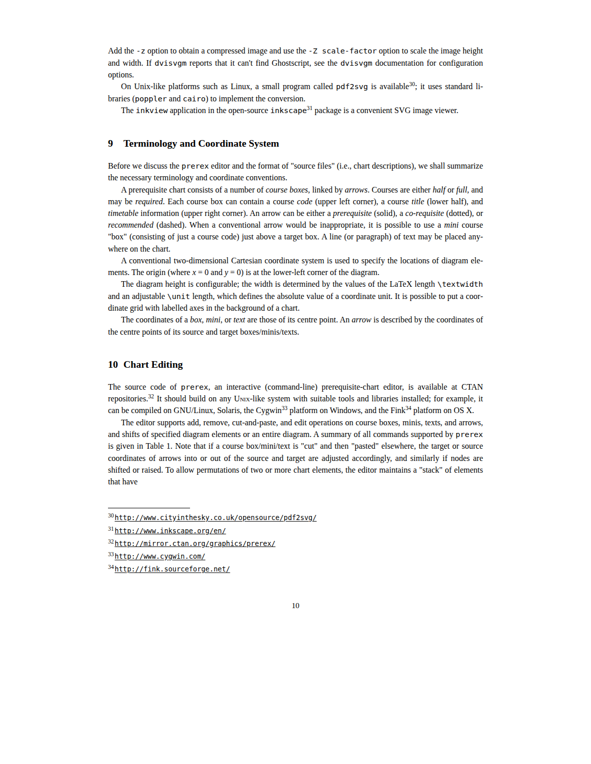Add the -z option to obtain a compressed image and use the -Z scale-factor option to scale the image height and width. If dvisvgm reports that it can't find Ghostscript, see the dvisvgm documentation for configuration options.
On Unix-like platforms such as Linux, a small program called pdf2svg is available30; it uses standard libraries (poppler and cairo) to implement the conversion.
The inkview application in the open-source inkscape31 package is a convenient SVG image viewer.
9 Terminology and Coordinate System
Before we discuss the prerex editor and the format of "source files" (i.e., chart descriptions), we shall summarize the necessary terminology and coordinate conventions.
A prerequisite chart consists of a number of course boxes, linked by arrows. Courses are either half or full, and may be required. Each course box can contain a course code (upper left corner), a course title (lower half), and timetable information (upper right corner). An arrow can be either a prerequisite (solid), a co-requisite (dotted), or recommended (dashed). When a conventional arrow would be inappropriate, it is possible to use a mini course "box" (consisting of just a course code) just above a target box. A line (or paragraph) of text may be placed anywhere on the chart.
A conventional two-dimensional Cartesian coordinate system is used to specify the locations of diagram elements. The origin (where x = 0 and y = 0) is at the lower-left corner of the diagram.
The diagram height is configurable; the width is determined by the values of the LaTeX length \textwidth and an adjustable \unit length, which defines the absolute value of a coordinate unit. It is possible to put a coordinate grid with labelled axes in the background of a chart.
The coordinates of a box, mini, or text are those of its centre point. An arrow is described by the coordinates of the centre points of its source and target boxes/minis/texts.
10 Chart Editing
The source code of prerex, an interactive (command-line) prerequisite-chart editor, is available at CTAN repositories.32 It should build on any Unix-like system with suitable tools and libraries installed; for example, it can be compiled on GNU/Linux, Solaris, the Cygwin33 platform on Windows, and the Fink34 platform on OS X.
The editor supports add, remove, cut-and-paste, and edit operations on course boxes, minis, texts, and arrows, and shifts of specified diagram elements or an entire diagram. A summary of all commands supported by prerex is given in Table 1. Note that if a course box/mini/text is "cut" and then "pasted" elsewhere, the target or source coordinates of arrows into or out of the source and target are adjusted accordingly, and similarly if nodes are shifted or raised. To allow permutations of two or more chart elements, the editor maintains a "stack" of elements that have
30 http://www.cityinthesky.co.uk/opensource/pdf2svg/
31 http://www.inkscape.org/en/
32 http://mirror.ctan.org/graphics/prerex/
33 http://www.cygwin.com/
34 http://fink.sourceforge.net/
10